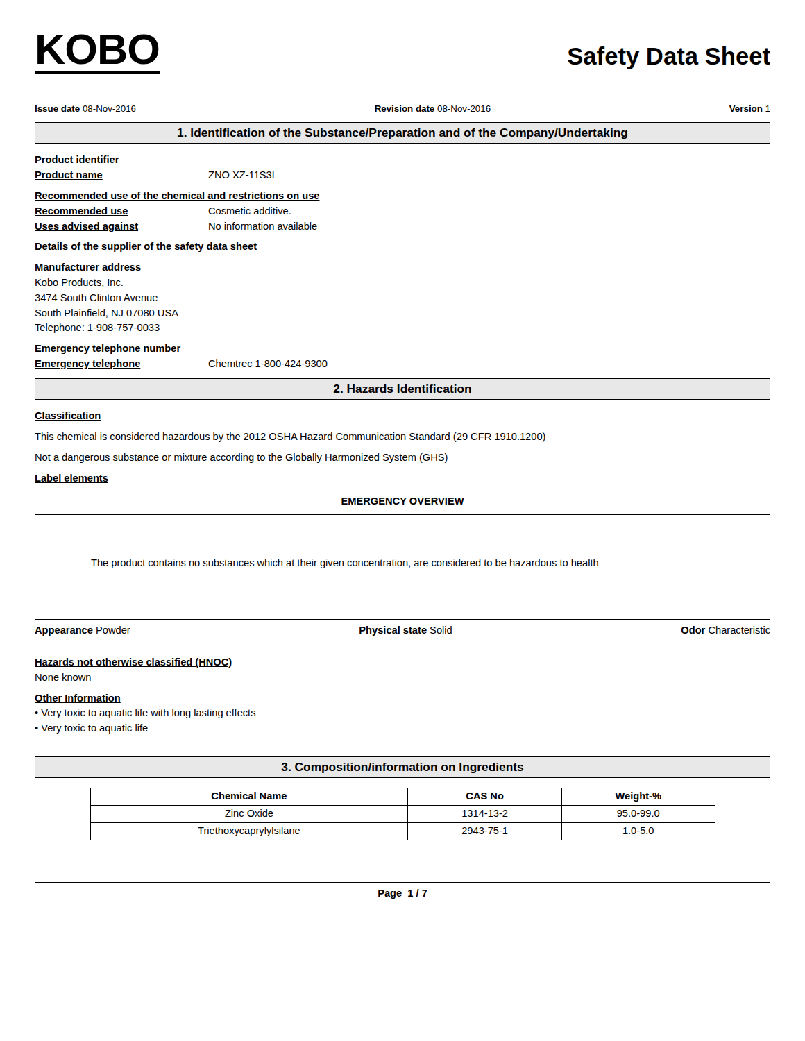KOBO
Safety Data Sheet
Issue date 08-Nov-2016
Revision date 08-Nov-2016
Version 1
1. Identification of the Substance/Preparation and of the Company/Undertaking
Product identifier
Product name
ZNO XZ-11S3L
Recommended use of the chemical and restrictions on use
Recommended use
Cosmetic additive.
Uses advised against
No information available
Details of the supplier of the safety data sheet
Manufacturer address
Kobo Products, Inc.
3474 South Clinton Avenue
South Plainfield, NJ 07080 USA
Telephone: 1-908-757-0033
Emergency telephone number
Emergency telephone
Chemtrec 1-800-424-9300
2. Hazards Identification
Classification
This chemical is considered hazardous by the 2012 OSHA Hazard Communication Standard (29 CFR 1910.1200)
Not a dangerous substance or mixture according to the Globally Harmonized System (GHS)
Label elements
EMERGENCY OVERVIEW
The product contains no substances which at their given concentration, are considered to be hazardous to health
Appearance Powder
Physical state Solid
Odor Characteristic
Hazards not otherwise classified (HNOC)
None known
Other Information
• Very toxic to aquatic life with long lasting effects
• Very toxic to aquatic life
3. Composition/information on Ingredients
| Chemical Name | CAS No | Weight-% |
| --- | --- | --- |
| Zinc Oxide | 1314-13-2 | 95.0-99.0 |
| Triethoxycaprylylsilane | 2943-75-1 | 1.0-5.0 |
Page 1 / 7